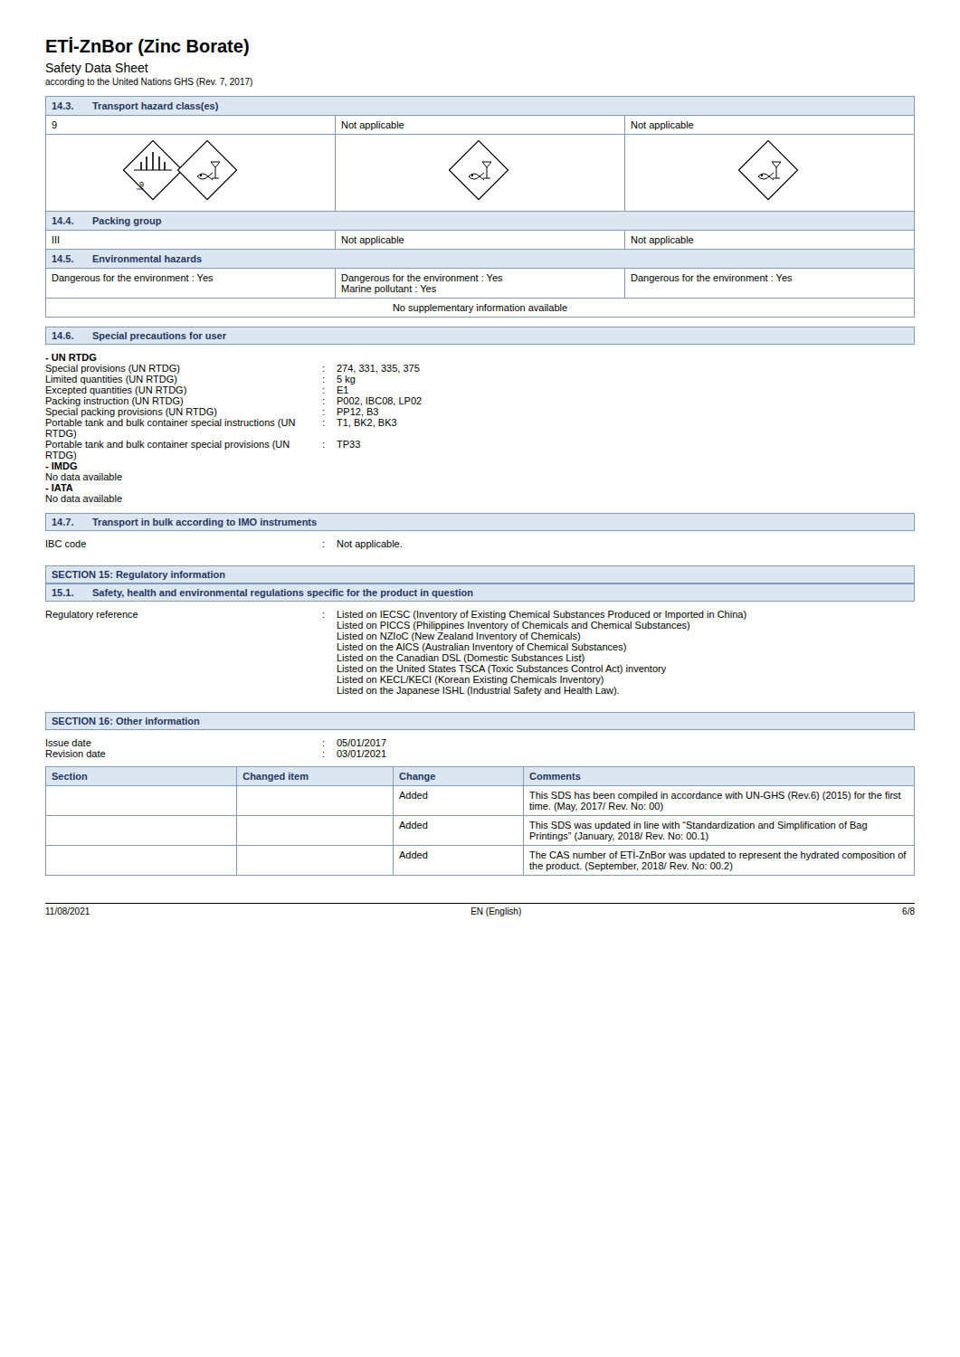ETİ-ZnBor (Zinc Borate)
Safety Data Sheet
according to the United Nations GHS (Rev. 7, 2017)
| 14.3. Transport hazard class(es) |
| 9 | Not applicable | Not applicable |
| 9 | | |
| 14.4. Packing group |
| III | Not applicable | Not applicable |
| 14.5. Environmental hazards |
| Dangerous for the environment : Yes | Dangerous for the environment : Yes Marine pollutant : Yes | Dangerous for the environment : Yes |
| No supplementary information available |
14.6. Special precautions for user
| - UN RTDG |
| Special provisions (UN RTDG) | : | 274, 331, 335, 375 |
| Limited quantities (UN RTDG) | : | 5 kg |
| Excepted quantities (UN RTDG) | : | E1 |
| Packing instruction (UN RTDG) | : | P002, IBC08, LP02 |
| Special packing provisions (UN RTDG) | : | PP12, B3 |
| Portable tank and bulk container special instructions (UN RTDG) | : | T1, BK2, BK3 |
| Portable tank and bulk container special provisions (UN RTDG) | : | TP33 |
| - IMDG |
| No data available |
| - IATA |
| No data available |
14.7. Transport in bulk according to IMO instruments
| IBC code | : | Not applicable. |
SECTION 15: Regulatory information
15.1. Safety, health and environmental regulations specific for the product in question
| Regulatory reference | : | Listed on IECSC (Inventory of Existing Chemical Substances Produced or Imported in China) Listed on PICCS (Philippines Inventory of Chemicals and Chemical Substances) Listed on NZIoC (New Zealand Inventory of Chemicals) Listed on the AICS (Australian Inventory of Chemical Substances) Listed on the Canadian DSL (Domestic Substances List) Listed on the United States TSCA (Toxic Substances Control Act) inventory Listed on KECL/KECI (Korean Existing Chemicals Inventory) Listed on the Japanese ISHL (Industrial Safety and Health Law). |
SECTION 16: Other information
| Issue date | : | 05/01/2017 |
| Revision date | : | 03/01/2021 |
| Section | Changed item | Change | Comments |
| --- | --- | --- | --- |
| | | Added | This SDS has been compiled in accordance with UN-GHS (Rev.6) (2015) for the first time. (May, 2017/ Rev. No: 00) |
| | | Added | This SDS was updated in line with “Standardization and Simplification of Bag Printings” (January, 2018/ Rev. No: 00.1) |
| | | Added | The CAS number of ETİ-ZnBor was updated to represent the hydrated composition of the product. (September, 2018/ Rev. No: 00.2) |
11/08/2021 EN (English) 6/8